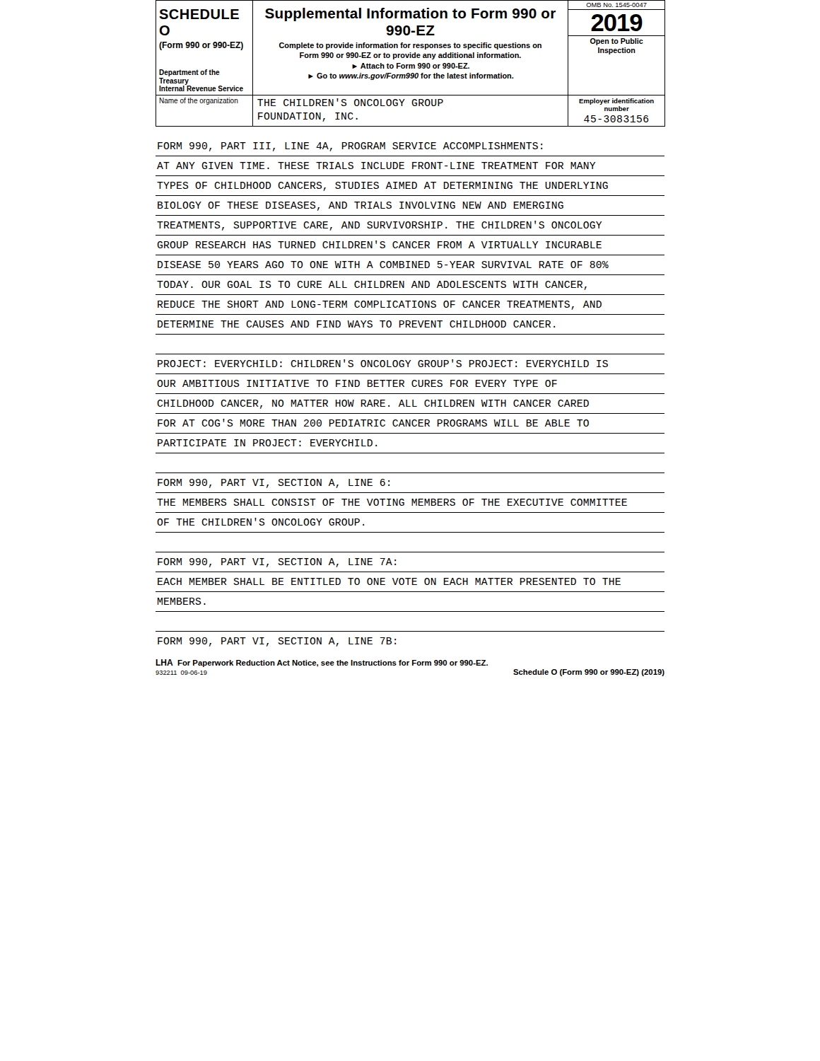SCHEDULE O
(Form 990 or 990-EZ)
Department of the Treasury
Internal Revenue Service
Supplemental Information to Form 990 or 990-EZ
Complete to provide information for responses to specific questions on
Form 990 or 990-EZ or to provide any additional information.
► Attach to Form 990 or 990-EZ.
► Go to www.irs.gov/Form990 for the latest information.
OMB No. 1545-0047
2019
Open to Public
Inspection
Name of the organization
THE CHILDREN'S ONCOLOGY GROUP
FOUNDATION, INC.
Employer identification number
45-3083156
FORM 990, PART III, LINE 4A, PROGRAM SERVICE ACCOMPLISHMENTS:
AT ANY GIVEN TIME. THESE TRIALS INCLUDE FRONT-LINE TREATMENT FOR MANY
TYPES OF CHILDHOOD CANCERS, STUDIES AIMED AT DETERMINING THE UNDERLYING
BIOLOGY OF THESE DISEASES, AND TRIALS INVOLVING NEW AND EMERGING
TREATMENTS, SUPPORTIVE CARE, AND SURVIVORSHIP. THE CHILDREN'S ONCOLOGY
GROUP RESEARCH HAS TURNED CHILDREN'S CANCER FROM A VIRTUALLY INCURABLE
DISEASE 50 YEARS AGO TO ONE WITH A COMBINED 5-YEAR SURVIVAL RATE OF 80%
TODAY. OUR GOAL IS TO CURE ALL CHILDREN AND ADOLESCENTS WITH CANCER,
REDUCE THE SHORT AND LONG-TERM COMPLICATIONS OF CANCER TREATMENTS, AND
DETERMINE THE CAUSES AND FIND WAYS TO PREVENT CHILDHOOD CANCER.
PROJECT: EVERYCHILD: CHILDREN'S ONCOLOGY GROUP'S PROJECT: EVERYCHILD IS
OUR AMBITIOUS INITIATIVE TO FIND BETTER CURES FOR EVERY TYPE OF
CHILDHOOD CANCER, NO MATTER HOW RARE. ALL CHILDREN WITH CANCER CARED
FOR AT COG'S MORE THAN 200 PEDIATRIC CANCER PROGRAMS WILL BE ABLE TO
PARTICIPATE IN PROJECT: EVERYCHILD.
FORM 990, PART VI, SECTION A, LINE 6:
THE MEMBERS SHALL CONSIST OF THE VOTING MEMBERS OF THE EXECUTIVE COMMITTEE
OF THE CHILDREN'S ONCOLOGY GROUP.
FORM 990, PART VI, SECTION A, LINE 7A:
EACH MEMBER SHALL BE ENTITLED TO ONE VOTE ON EACH MATTER PRESENTED TO THE
MEMBERS.
FORM 990, PART VI, SECTION A, LINE 7B:
LHA For Paperwork Reduction Act Notice, see the Instructions for Form 990 or 990-EZ.
932211 09-06-19
Schedule O (Form 990 or 990-EZ) (2019)